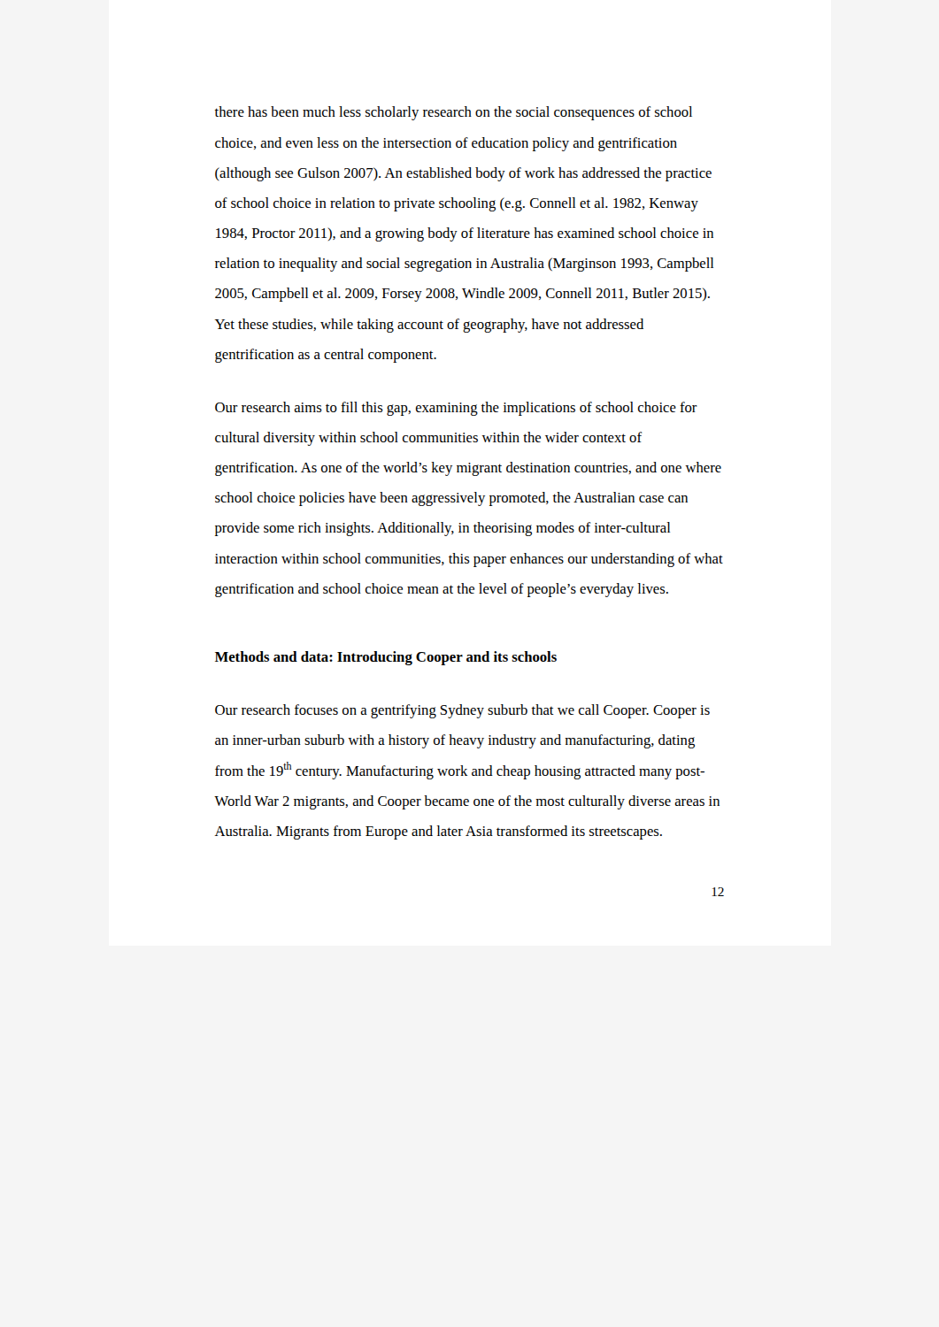there has been much less scholarly research on the social consequences of school choice, and even less on the intersection of education policy and gentrification (although see Gulson 2007). An established body of work has addressed the practice of school choice in relation to private schooling (e.g. Connell et al. 1982, Kenway 1984, Proctor 2011), and a growing body of literature has examined school choice in relation to inequality and social segregation in Australia (Marginson 1993, Campbell 2005, Campbell et al. 2009, Forsey 2008, Windle 2009, Connell 2011, Butler 2015). Yet these studies, while taking account of geography, have not addressed gentrification as a central component.
Our research aims to fill this gap, examining the implications of school choice for cultural diversity within school communities within the wider context of gentrification. As one of the world’s key migrant destination countries, and one where school choice policies have been aggressively promoted, the Australian case can provide some rich insights. Additionally, in theorising modes of inter-cultural interaction within school communities, this paper enhances our understanding of what gentrification and school choice mean at the level of people’s everyday lives.
Methods and data: Introducing Cooper and its schools
Our research focuses on a gentrifying Sydney suburb that we call Cooper. Cooper is an inner-urban suburb with a history of heavy industry and manufacturing, dating from the 19th century. Manufacturing work and cheap housing attracted many post-World War 2 migrants, and Cooper became one of the most culturally diverse areas in Australia. Migrants from Europe and later Asia transformed its streetscapes.
12